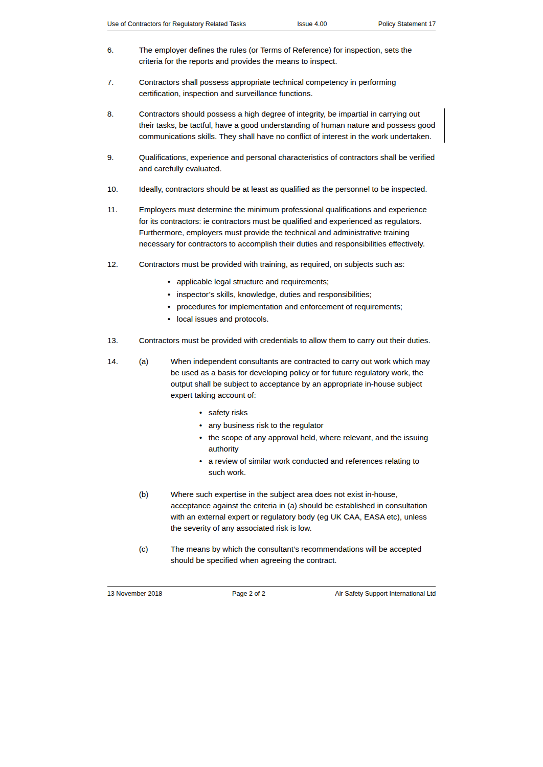Use of Contractors for Regulatory Related Tasks
Issue 4.00
Policy Statement 17
6.
The employer defines the rules (or Terms of Reference) for inspection, sets the criteria for the reports and provides the means to inspect.
7.
Contractors shall possess appropriate technical competency in performing certification, inspection and surveillance functions.
8.
Contractors should possess a high degree of integrity, be impartial in carrying out their tasks, be tactful, have a good understanding of human nature and possess good communications skills. They shall have no conflict of interest in the work undertaken.
9.
Qualifications, experience and personal characteristics of contractors shall be verified and carefully evaluated.
10.
Ideally, contractors should be at least as qualified as the personnel to be inspected.
11.
Employers must determine the minimum professional qualifications and experience for its contractors: ie contractors must be qualified and experienced as regulators. Furthermore, employers must provide the technical and administrative training necessary for contractors to accomplish their duties and responsibilities effectively.
12.
Contractors must be provided with training, as required, on subjects such as:
applicable legal structure and requirements;
inspector’s skills, knowledge, duties and responsibilities;
procedures for implementation and enforcement of requirements;
local issues and protocols.
13.
Contractors must be provided with credentials to allow them to carry out their duties.
14.
(a)
When independent consultants are contracted to carry out work which may be used as a basis for developing policy or for future regulatory work, the output shall be subject to acceptance by an appropriate in-house subject expert taking account of:
safety risks
any business risk to the regulator
the scope of any approval held, where relevant, and the issuing authority
a review of similar work conducted and references relating to such work.
(b)
Where such expertise in the subject area does not exist in-house, acceptance against the criteria in (a) should be established in consultation with an external expert or regulatory body (eg UK CAA, EASA etc), unless the severity of any associated risk is low.
(c)
The means by which the consultant’s recommendations will be accepted should be specified when agreeing the contract.
13 November 2018
Page 2 of 2
Air Safety Support International Ltd